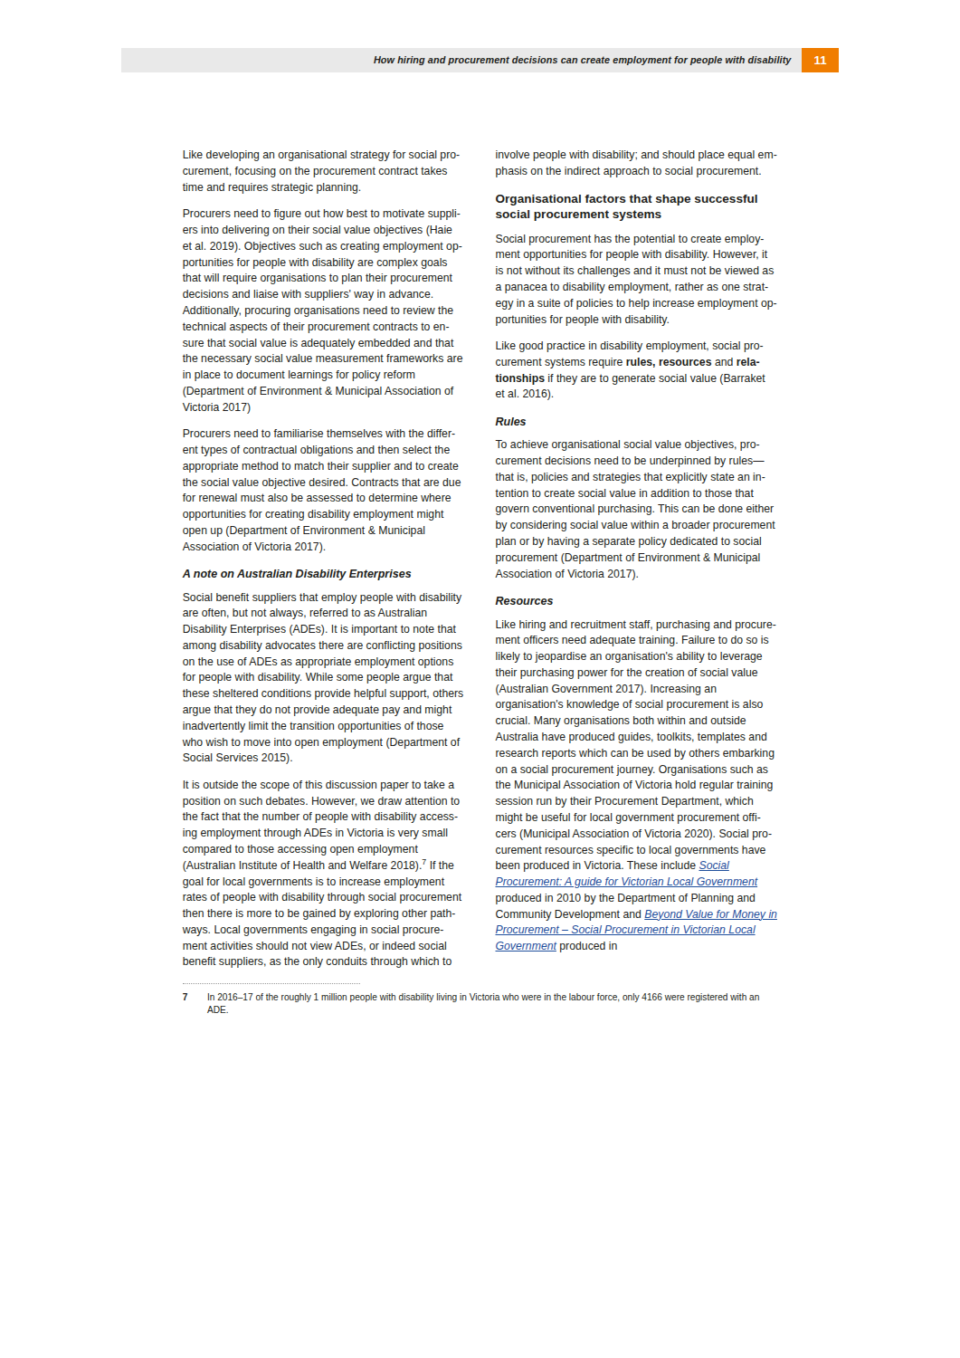How hiring and procurement decisions can create employment for people with disability
11
Like developing an organisational strategy for social procurement, focusing on the procurement contract takes time and requires strategic planning.
Procurers need to figure out how best to motivate suppliers into delivering on their social value objectives (Haie et al. 2019). Objectives such as creating employment opportunities for people with disability are complex goals that will require organisations to plan their procurement decisions and liaise with suppliers' way in advance. Additionally, procuring organisations need to review the technical aspects of their procurement contracts to ensure that social value is adequately embedded and that the necessary social value measurement frameworks are in place to document learnings for policy reform (Department of Environment & Municipal Association of Victoria 2017)
Procurers need to familiarise themselves with the different types of contractual obligations and then select the appropriate method to match their supplier and to create the social value objective desired. Contracts that are due for renewal must also be assessed to determine where opportunities for creating disability employment might open up (Department of Environment & Municipal Association of Victoria 2017).
A note on Australian Disability Enterprises
Social benefit suppliers that employ people with disability are often, but not always, referred to as Australian Disability Enterprises (ADEs). It is important to note that among disability advocates there are conflicting positions on the use of ADEs as appropriate employment options for people with disability. While some people argue that these sheltered conditions provide helpful support, others argue that they do not provide adequate pay and might inadvertently limit the transition opportunities of those who wish to move into open employment (Department of Social Services 2015).
It is outside the scope of this discussion paper to take a position on such debates. However, we draw attention to the fact that the number of people with disability accessing employment through ADEs in Victoria is very small compared to those accessing open employment (Australian Institute of Health and Welfare 2018).7 If the goal for local governments is to increase employment rates of people with disability through social procurement then there is more to be gained by exploring other pathways. Local governments engaging in social procurement activities should not view ADEs, or indeed social benefit suppliers, as the only conduits through which to involve people with disability; and should place equal emphasis on the indirect approach to social procurement.
Organisational factors that shape successful social procurement systems
Social procurement has the potential to create employment opportunities for people with disability. However, it is not without its challenges and it must not be viewed as a panacea to disability employment, rather as one strategy in a suite of policies to help increase employment opportunities for people with disability.
Like good practice in disability employment, social procurement systems require rules, resources and relationships if they are to generate social value (Barraket et al. 2016).
Rules
To achieve organisational social value objectives, procurement decisions need to be underpinned by rules—that is, policies and strategies that explicitly state an intention to create social value in addition to those that govern conventional purchasing. This can be done either by considering social value within a broader procurement plan or by having a separate policy dedicated to social procurement (Department of Environment & Municipal Association of Victoria 2017).
Resources
Like hiring and recruitment staff, purchasing and procurement officers need adequate training. Failure to do so is likely to jeopardise an organisation's ability to leverage their purchasing power for the creation of social value (Australian Government 2017). Increasing an organisation's knowledge of social procurement is also crucial. Many organisations both within and outside Australia have produced guides, toolkits, templates and research reports which can be used by others embarking on a social procurement journey. Organisations such as the Municipal Association of Victoria hold regular training session run by their Procurement Department, which might be useful for local government procurement officers (Municipal Association of Victoria 2020). Social procurement resources specific to local governments have been produced in Victoria. These include Social Procurement: A guide for Victorian Local Government produced in 2010 by the Department of Planning and Community Development and Beyond Value for Money in Procurement – Social Procurement in Victorian Local Government produced in
7
In 2016–17 of the roughly 1 million people with disability living in Victoria who were in the labour force, only 4166 were registered with an ADE.